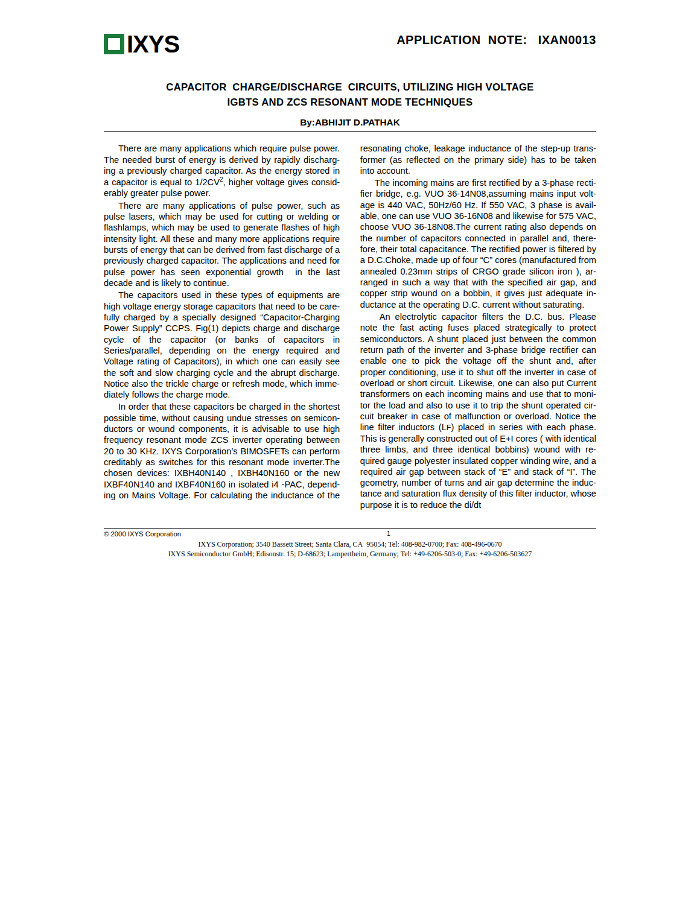IXYS
APPLICATION NOTE: IXAN0013
CAPACITOR CHARGE/DISCHARGE CIRCUITS, UTILIZING HIGH VOLTAGE
IGBTS AND ZCS RESONANT MODE TECHNIQUES
By:ABHIJIT D.PATHAK
There are many applications which require pulse power. The needed burst of energy is derived by rapidly discharging a previously charged capacitor. As the energy stored in a capacitor is equal to 1/2CV2, higher voltage gives considerably greater pulse power.
There are many applications of pulse power, such as pulse lasers, which may be used for cutting or welding or flashlamps, which may be used to generate flashes of high intensity light. All these and many more applications require bursts of energy that can be derived from fast discharge of a previously charged capacitor. The applications and need for pulse power has seen exponential growth in the last decade and is likely to continue.
The capacitors used in these types of equipments are high voltage energy storage capacitors that need to be carefully charged by a specially designed “Capacitor-Charging Power Supply” CCPS. Fig(1) depicts charge and discharge cycle of the capacitor (or banks of capacitors in Series/parallel, depending on the energy required and Voltage rating of Capacitors), in which one can easily see the soft and slow charging cycle and the abrupt discharge. Notice also the trickle charge or refresh mode, which immediately follows the charge mode.
In order that these capacitors be charged in the shortest possible time, without causing undue stresses on semiconductors or wound components, it is advisable to use high frequency resonant mode ZCS inverter operating between 20 to 30 KHz. IXYS Corporation’s BIMOSFETs can perform creditably as switches for this resonant mode inverter.The chosen devices: IXBH40N140 , IXBH40N160 or the new IXBF40N140 and IXBF40N160 in isolated i4 -PAC, depending on Mains Voltage. For calculating the inductance of the resonating choke, leakage inductance of the step-up transformer (as reflected on the primary side) has to be taken into account.
The incoming mains are first rectified by a 3-phase rectifier bridge, e.g. VUO 36-14N08,assuming mains input voltage is 440 VAC, 50Hz/60 Hz. If 550 VAC, 3 phase is available, one can use VUO 36-16N08 and likewise for 575 VAC, choose VUO 36-18N08.The current rating also depends on the number of capacitors connected in parallel and, therefore, their total capacitance. The rectified power is filtered by a D.C.Choke, made up of four “C” cores (manufactured from annealed 0.23mm strips of CRGO grade silicon iron ), arranged in such a way that with the specified air gap, and copper strip wound on a bobbin, it gives just adequate inductance at the operating D.C. current without saturating.
An electrolytic capacitor filters the D.C. bus. Please note the fast acting fuses placed strategically to protect semiconductors. A shunt placed just between the common return path of the inverter and 3-phase bridge rectifier can enable one to pick the voltage off the shunt and, after proper conditioning, use it to shut off the inverter in case of overload or short circuit. Likewise, one can also put Current transformers on each incoming mains and use that to monitor the load and also to use it to trip the shunt operated circuit breaker in case of malfunction or overload. Notice the line filter inductors (LF) placed in series with each phase. This is generally constructed out of E+I cores ( with identical three limbs, and three identical bobbins) wound with required gauge polyester insulated copper winding wire, and a required air gap between stack of “E” and stack of “I”. The geometry, number of turns and air gap determine the inductance and saturation flux density of this filter inductor, whose purpose it is to reduce the di/dt
© 2000 IXYS Corporation
1
IXYS Corporation; 3540 Bassett Street; Santa Clara, CA 95054; Tel: 408-982-0700; Fax: 408-496-0670
IXYS Semiconductor GmbH; Edisonstr. 15; D-68623; Lampertheim, Germany; Tel: +49-6206-503-0; Fax: +49-6206-503627